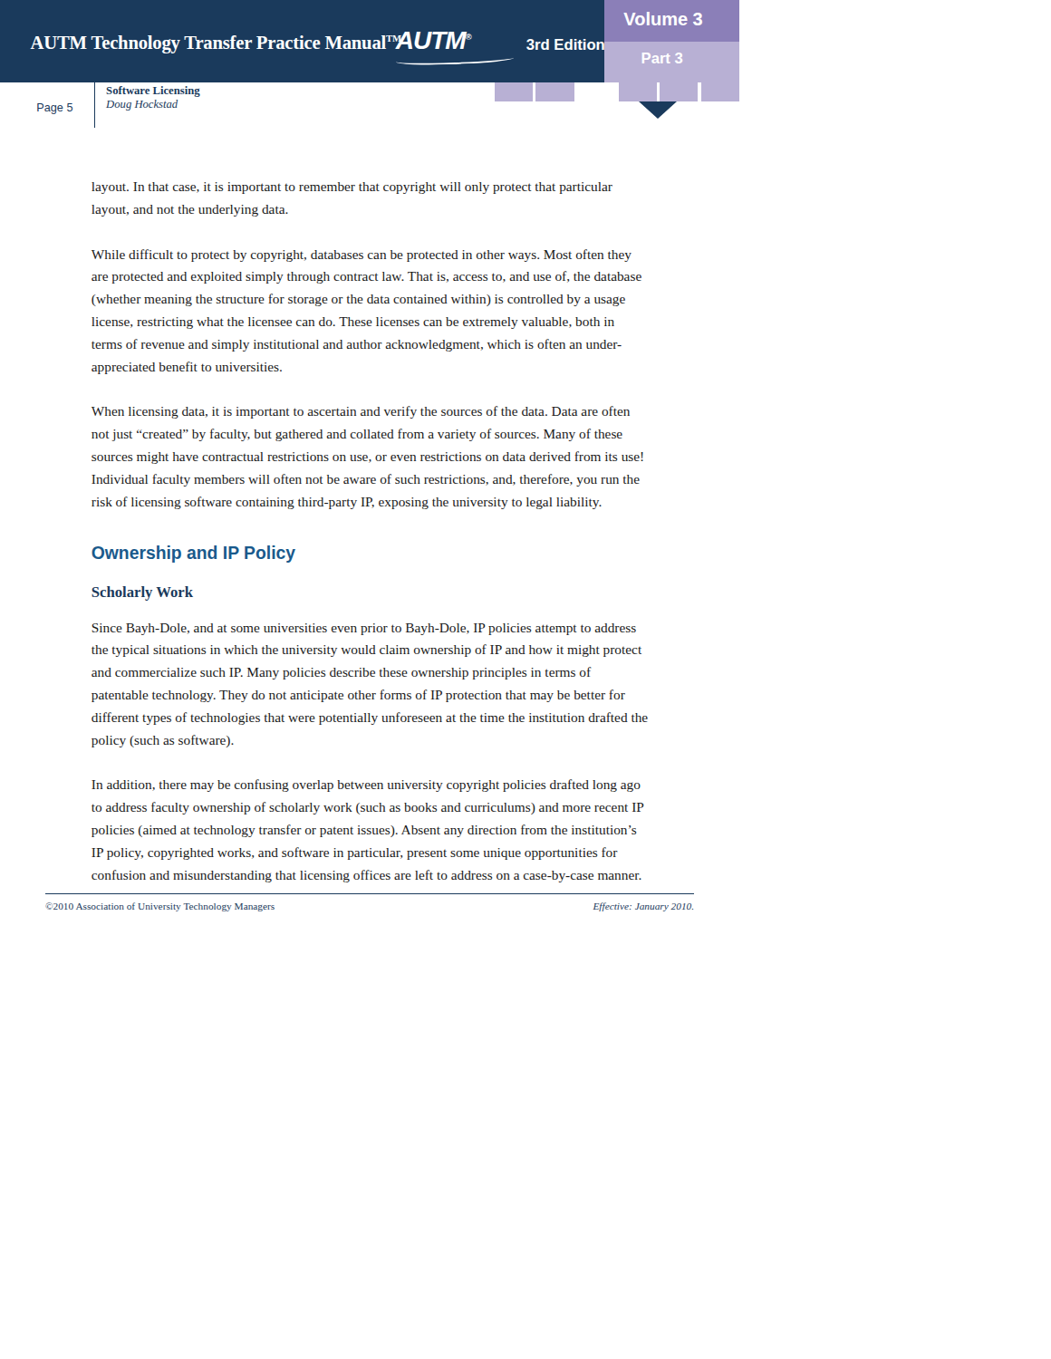AUTM Technology Transfer Practice ManualTM
AUTM®
3rd Edition
Volume 3
Part 3
Page 5
Software Licensing
Doug Hockstad
layout. In that case, it is important to remember that copyright will only protect that particular layout, and not the underlying data.
While difficult to protect by copyright, databases can be protected in other ways. Most often they are protected and exploited simply through contract law. That is, access to, and use of, the database (whether meaning the structure for storage or the data contained within) is controlled by a usage license, restricting what the licensee can do. These licenses can be extremely valuable, both in terms of revenue and simply institutional and author acknowledgment, which is often an under-appreciated benefit to universities.
When licensing data, it is important to ascertain and verify the sources of the data. Data are often not just “created” by faculty, but gathered and collated from a variety of sources. Many of these sources might have contractual restrictions on use, or even restrictions on data derived from its use! Individual faculty members will often not be aware of such restrictions, and, therefore, you run the risk of licensing software containing third-party IP, exposing the university to legal liability.
Ownership and IP Policy
Scholarly Work
Since Bayh-Dole, and at some universities even prior to Bayh-Dole, IP policies attempt to address the typical situations in which the university would claim ownership of IP and how it might protect and commercialize such IP. Many policies describe these ownership principles in terms of patentable technology. They do not anticipate other forms of IP protection that may be better for different types of technologies that were potentially unforeseen at the time the institution drafted the policy (such as software).
In addition, there may be confusing overlap between university copyright policies drafted long ago to address faculty ownership of scholarly work (such as books and curriculums) and more recent IP policies (aimed at technology transfer or patent issues). Absent any direction from the institution’s IP policy, copyrighted works, and software in particular, present some unique opportunities for confusion and misunderstanding that licensing offices are left to address on a case-by-case manner.
©2010 Association of University Technology Managers
Effective: January 2010.